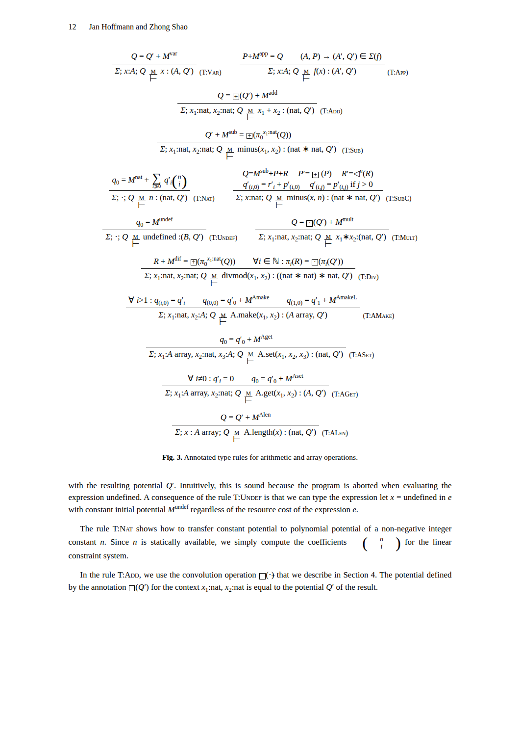12 Jan Hoffmann and Zhong Shao
Q = Q′ + Mvar
Σ; x:A; Q M⊢ x : (A, Q′)
(T:Var)
P+Mapp = Q (A, P) → (A′, Q′) ∈ Σ(f)
Σ; x:A; Q M⊢ f(x) : (A′, Q′)
(T:App)
Q = +(Q′) + Madd
Σ; x1:nat, x2:nat; Q M⊢ x1 + x2 : (nat, Q′)
(T:Add)
Q′ + Msub = +(π0x1:nat(Q))
Σ; x1:nat, x2:nat; Q M⊢ minus(x1, x2) : (nat ∗ nat, Q′)
(T:Sub)
q0 = Mnat + ∑i⩾0 q′i(ni)
Σ; ·; Q M⊢ n : (nat, Q′)
(T:Nat)
Q=Msub+P+R P′= + (P) R′=◁n(R) q′(i,0) = r′i + p′(i,0) q′(i,j) = p′(i,j) if j > 0
Σ; x:nat; Q M⊢ minus(x, n) : (nat ∗ nat, Q′)
(T:SubC)
q0 = Mundef
Σ; ·; Q M⊢ undefined :(B, Q′)
(T:Undef)
Q = ·(Q′) + Mmult
Σ; x1:nat, x2:nat; Q M⊢ x1∗x2:(nat, Q′)
(T:Mult)
R + Mdif = +(π0x1:nat(Q)) ∀i ∈ ℕ : πi(R) = ·(πi(Q′))
Σ; x1:nat, x2:nat; Q M⊢ divmod(x1, x2) : ((nat ∗ nat) ∗ nat, Q′)
(T:Div)
∀ i>1 : q(i,0) = q′i q(0,0) = q′0 + MAmake q(1,0) = q′1 + MAmakeL
Σ; x1:nat, x2:A; Q M⊢ A.make(x1, x2) : (A array, Q′)
(T:AMake)
q0 = q′0 + MAget
Σ; x1:A array, x2:nat, x3:A; Q M⊢ A.set(x1, x2, x3) : (nat, Q′)
(T:ASet)
∀ i≠0 : q′i = 0 q0 = q′0 + MAset
Σ; x1:A array, x2:nat; Q M⊢ A.get(x1, x2) : (A, Q′)
(T:AGet)
Q = Q′ + MAlen
Σ; x : A array; Q M⊢ A.length(x) : (nat, Q′)
(T:ALen)
Fig. 3. Annotated type rules for arithmetic and array operations.
with the resulting potential Q′. Intuitively, this is sound because the program is aborted when evaluating the expression undefined. A consequence of the rule T:Undef is that we can type the expression let x = undefined in e with constant initial potential Mundef regardless of the resource cost of the expression e.
The rule T:Nat shows how to transfer constant potential to polynomial potential of a non-negative integer constant n. Since n is statically available, we simply compute the coefficients (ni) for the linear constraint system.
In the rule T:Add, we use the convolution operation +(·) that we describe in Section 4. The potential defined by the annotation +(Q′) for the context x1:nat, x2:nat is equal to the potential Q′ of the result.